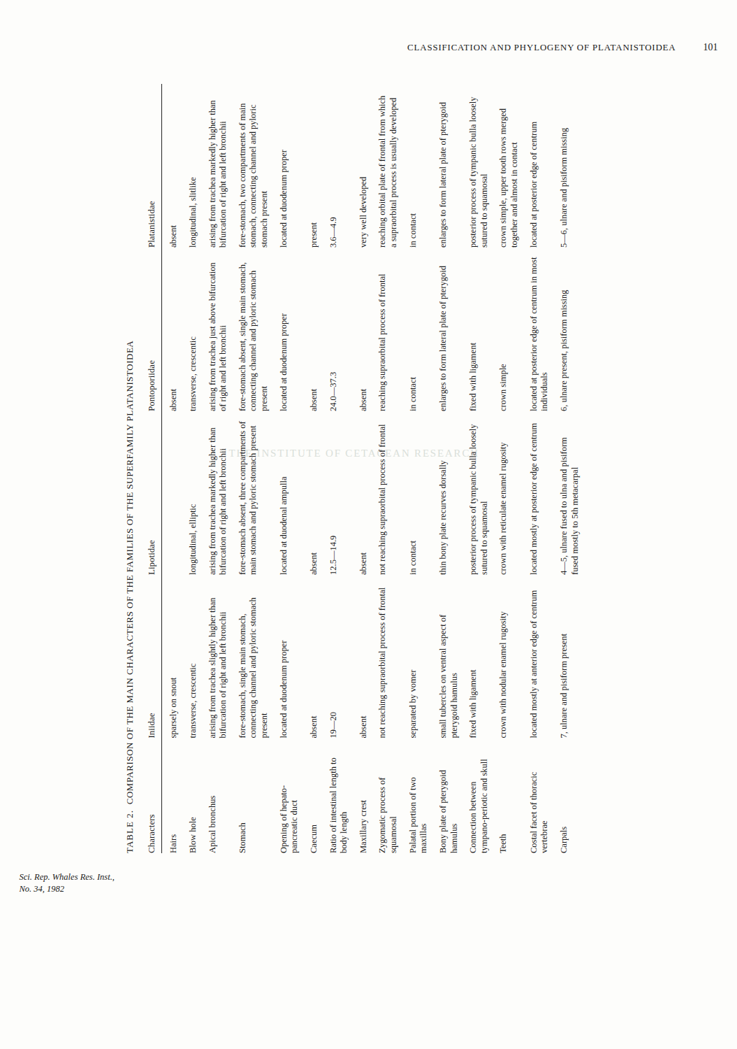Classification and Phylogeny of Platanistoidea
101
Sci. Rep. Whales Res. Inst.,
No. 34, 1982
THE INSTITUTE OF CETACEAN RESEARCH
TABLE 2. COMPARISON OF THE MAIN CHARACTERS OF THE FAMILIES OF THE SUPERFAMILY PLATANISTOIDEA
| Characters | Iniidae | Lipotidae | Pontoporiidae | Platanistidae |
| --- | --- | --- | --- | --- |
| Hairs | sparsely on snout | | absent | absent |
| Blow hole | transverse, crescentic | longitudinal, elliptic | transverse, crescentic | longitudinal, slitlike |
| Apical bronchus | arising from trachea slightly higher than bifurcation of right and left bronchii | arising from trachea markedly higher than bifurcation of right and left bronchii | arising from trachea just above bifurcation of right and left bronchii | arising from trachea markedly higher than bifurcation of right and left bronchii |
| Stomach | fore-stomach, single main stomach, connecting channel and pyloric stomach present | fore-stomach absent, three compartments of main stomach and pyloric stomach present | fore-stomach absent, single main stomach, connecting channel and pyloric stomach present | fore-stomach, two compartments of main stomach, connecting channel and pyloric stomach present |
| Opening of hepato-pancreatic duct | located at duodenum proper | located at duodenal ampulla | located at duodenum proper | located at duodenum proper |
| Caecum | absent | absent | absent | present |
| Ratio of intestinal length to body length | 19—20 | 12.5—14.9 | 24.0—37.3 | 3.6—4.9 |
| Maxillary crest | absent | absent | absent | very well developed |
| Zygomatic process of squamosal | not reaching supraorbital process of frontal | not reaching supraorbital process of frontal | reaching supraorbital process of frontal | reaching orbital plate of frontal from which a supraorbital process is usually developed |
| Palatal portion of two maxillas | separated by vomer | in contact | in contact | in contact |
| Bony plate of pterygoid hamulus | small tubercles on ventral aspect of pterygoid hamulus | thin bony plate recurves dorsally | enlarges to form lateral plate of pterygoid | enlarges to form lateral plate of pterygoid |
| Connection between tympano-periotic and skull | fixed with ligament | posterior process of tympanic bulla loosely sutured to squamosal | fixed with ligament | posterior process of tympanic bulla loosely sutured to squamosal |
| Teeth | crown with nodular enamel rugosity | crown with reticulate enamel rugosity | crown simple | crown simple, upper tooth rows merged together and almost in contact |
| Costal facet of thoracic vertebrae | located mostly at anterior edge of centrum | located mostly at posterior edge of centrum | located at posterior edge of centrum in most individuals | located at posterior edge of centrum |
| Carpals | 7, ulnare and pisiform present | 4—5, ulnare fused to ulna and pisiform fused mostly to 5th metacarpal | 6, ulnare present, pisiform missing | 5—6, ulnare and pisiform missing |